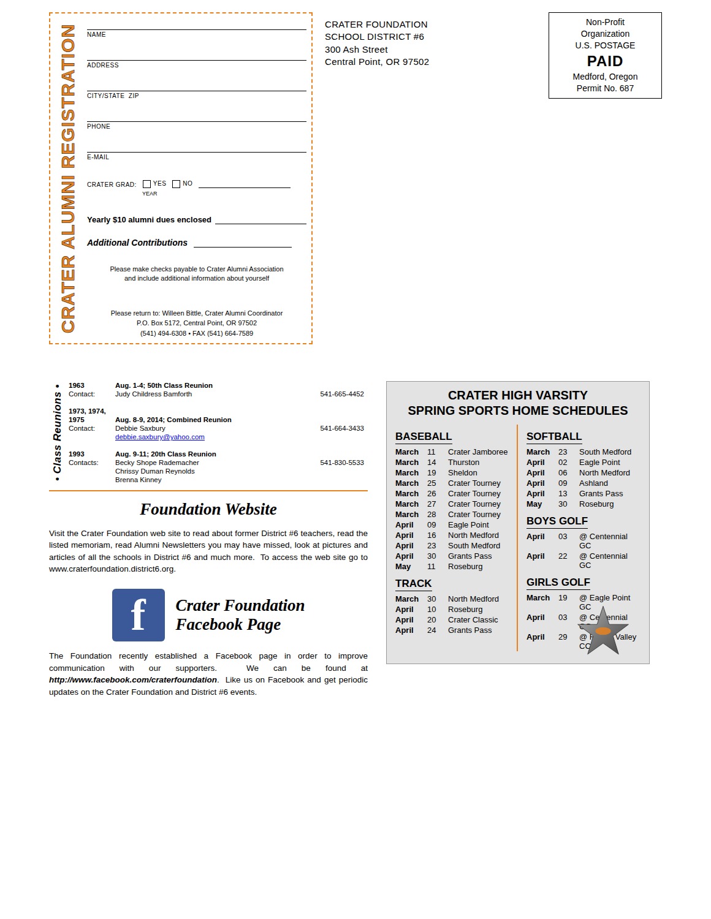CRATER ALUMNI REGISTRATION
NAME
ADDRESS
CITY/STATE ZIP
PHONE
E-MAIL
CRATER GRAD: YES NO
YEAR
Yearly $10 alumni dues enclosed
Additional Contributions
Please make checks payable to Crater Alumni Association
and include additional information about yourself
Please return to: Willeen Bittle, Crater Alumni Coordinator
P.O. Box 5172, Central Point, OR 97502
(541) 494-6308 • FAX (541) 664-7589
CRATER FOUNDATION
SCHOOL DISTRICT #6
300 Ash Street
Central Point, OR 97502
Non-Profit
Organization
U.S. POSTAGE
PAID
Medford, Oregon
Permit No. 687
• Class Reunions •
| 1963 | Aug. 1-4; 50th Class Reunion |
| Contact: | Judy Childress Bamforth | 541-665-4452 |
| 1973, 1974, | | |
| 1975 | Aug. 8-9, 2014; Combined Reunion |
| Contact: | Debbie Saxbury | 541-664-3433 |
| | debbie.saxbury@yahoo.com | |
| 1993 | Aug. 9-11; 20th Class Reunion |
| Contacts: | Becky Shope Rademacher | 541-830-5533 |
| | Chrissy Duman Reynolds | |
| | Brenna Kinney | |
Foundation Website
Visit the Crater Foundation web site to read about former District #6 teachers, read the listed memoriam, read Alumni Newsletters you may have missed, look at pictures and articles of all the schools in District #6 and much more. To access the web site go to www.craterfoundation.district6.org.
f
Crater Foundation
Facebook Page
The Foundation recently established a Facebook page in order to improve communication with our supporters. We can be found at http://www.facebook.com/craterfoundation. Like us on Facebook and get periodic updates on the Crater Foundation and District #6 events.
CRATER HIGH VARSITY
SPRING SPORTS HOME SCHEDULES
BASEBALL
| March | 11 | Crater Jamboree |
| March | 14 | Thurston |
| March | 19 | Sheldon |
| March | 25 | Crater Tourney |
| March | 26 | Crater Tourney |
| March | 27 | Crater Tourney |
| March | 28 | Crater Tourney |
| April | 09 | Eagle Point |
| April | 16 | North Medford |
| April | 23 | South Medford |
| April | 30 | Grants Pass |
| May | 11 | Roseburg |
TRACK
| March | 30 | North Medford |
| April | 10 | Roseburg |
| April | 20 | Crater Classic |
| April | 24 | Grants Pass |
SOFTBALL
| March | 23 | South Medford |
| April | 02 | Eagle Point |
| April | 06 | North Medford |
| April | 09 | Ashland |
| April | 13 | Grants Pass |
| May | 30 | Roseburg |
BOYS GOLF
| April | 03 | @ Centennial GC |
| April | 22 | @ Centennial GC |
GIRLS GOLF
| March | 19 | @ Eagle Point GC |
| April | 03 | @ Centennial GC |
| April | 29 | @ Rogue Valley CC |